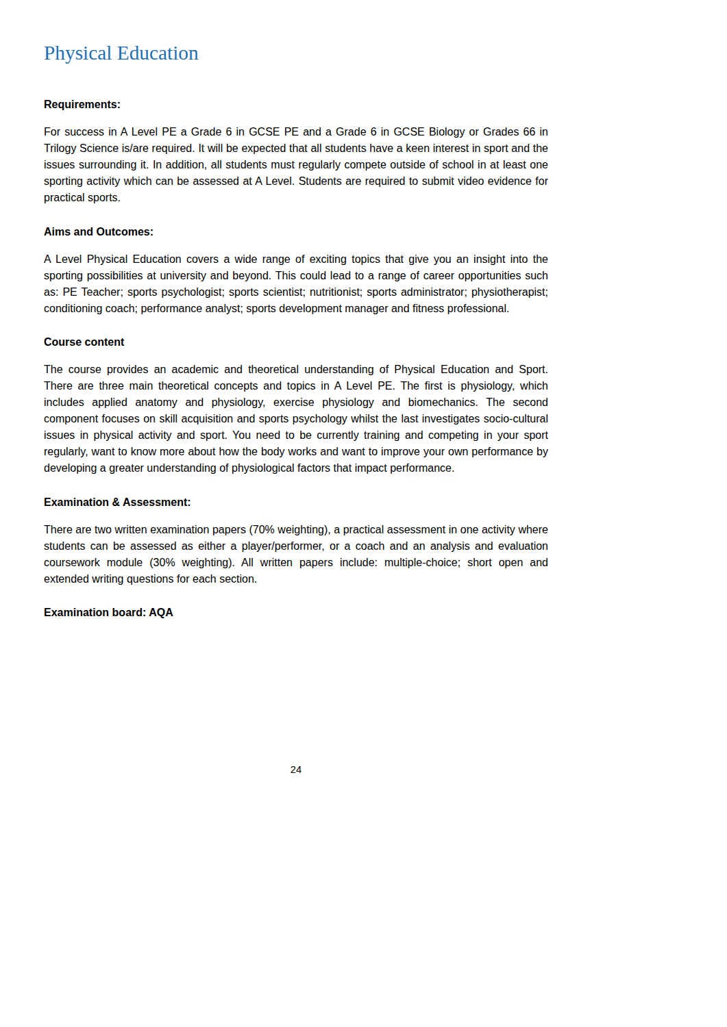Physical Education
Requirements:
For success in A Level PE a Grade 6 in GCSE PE and a Grade 6 in GCSE Biology or Grades 66 in Trilogy Science is/are required. It will be expected that all students have a keen interest in sport and the issues surrounding it. In addition, all students must regularly compete outside of school in at least one sporting activity which can be assessed at A Level. Students are required to submit video evidence for practical sports.
Aims and Outcomes:
A Level Physical Education covers a wide range of exciting topics that give you an insight into the sporting possibilities at university and beyond. This could lead to a range of career opportunities such as: PE Teacher; sports psychologist; sports scientist; nutritionist; sports administrator; physiotherapist; conditioning coach; performance analyst; sports development manager and fitness professional.
Course content
The course provides an academic and theoretical understanding of Physical Education and Sport. There are three main theoretical concepts and topics in A Level PE. The first is physiology, which includes applied anatomy and physiology, exercise physiology and biomechanics. The second component focuses on skill acquisition and sports psychology whilst the last investigates socio-cultural issues in physical activity and sport. You need to be currently training and competing in your sport regularly, want to know more about how the body works and want to improve your own performance by developing a greater understanding of physiological factors that impact performance.
Examination & Assessment:
There are two written examination papers (70% weighting), a practical assessment in one activity where students can be assessed as either a player/performer, or a coach and an analysis and evaluation coursework module (30% weighting). All written papers include: multiple-choice; short open and extended writing questions for each section.
Examination board: AQA
24